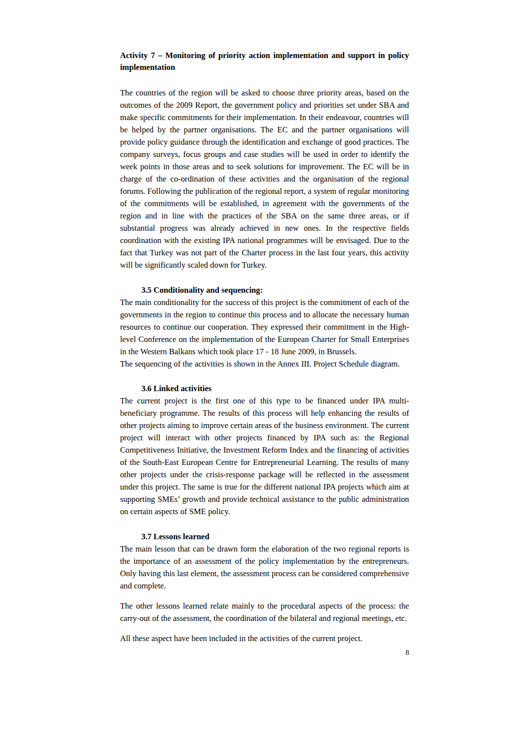Activity 7 – Monitoring of priority action implementation and support in policy implementation
The countries of the region will be asked to choose three priority areas, based on the outcomes of the 2009 Report, the government policy and priorities set under SBA and make specific commitments for their implementation. In their endeavour, countries will be helped by the partner organisations. The EC and the partner organisations will provide policy guidance through the identification and exchange of good practices. The company surveys, focus groups and case studies will be used in order to identify the week points in those areas and to seek solutions for improvement. The EC will be in charge of the co-ordination of these activities and the organisation of the regional forums. Following the publication of the regional report, a system of regular monitoring of the commitments will be established, in agreement with the governments of the region and in line with the practices of the SBA on the same three areas, or if substantial progress was already achieved in new ones. In the respective fields coordination with the existing IPA national programmes will be envisaged. Due to the fact that Turkey was not part of the Charter process in the last four years, this activity will be significantly scaled down for Turkey.
3.5 Conditionality and sequencing:
The main conditionality for the success of this project is the commitment of each of the governments in the region to continue this process and to allocate the necessary human resources to continue our cooperation. They expressed their commitment in the High-level Conference on the implementation of the European Charter for Small Enterprises in the Western Balkans which took place 17 - 18 June 2009, in Brussels.
The sequencing of the activities is shown in the Annex III. Project Schedule diagram.
3.6 Linked activities
The current project is the first one of this type to be financed under IPA multi-beneficiary programme. The results of this process will help enhancing the results of other projects aiming to improve certain areas of the business environment. The current project will interact with other projects financed by IPA such as: the Regional Competitiveness Initiative, the Investment Reform Index and the financing of activities of the South-East European Centre for Entrepreneurial Learning. The results of many other projects under the crisis-response package will be reflected in the assessment under this project. The same is true for the different national IPA projects which aim at supporting SMEs’ growth and provide technical assistance to the public administration on certain aspects of SME policy.
3.7 Lessons learned
The main lesson that can be drawn form the elaboration of the two regional reports is the importance of an assessment of the policy implementation by the entrepreneurs. Only having this last element, the assessment process can be considered comprehensive and complete.
The other lessons learned relate mainly to the procedural aspects of the process: the carry-out of the assessment, the coordination of the bilateral and regional meetings, etc.
All these aspect have been included in the activities of the current project.
8